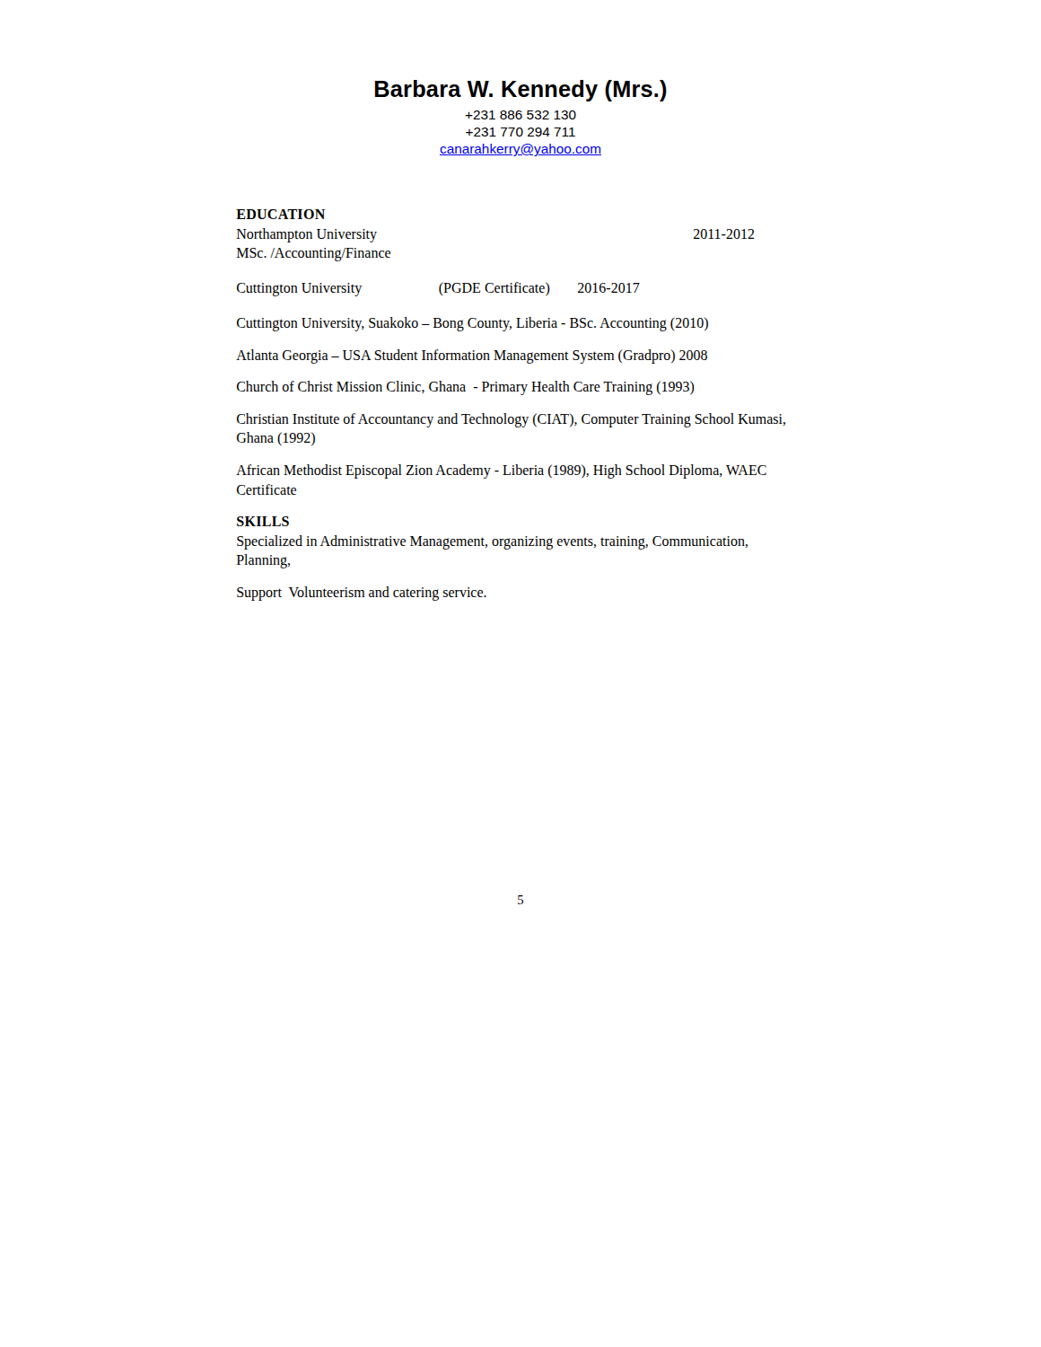Barbara W. Kennedy (Mrs.)
+231 886 532 130
+231 770 294 711
canarahkerry@yahoo.com
EDUCATION
| Northampton University | 2011-2012 |
| MSc. /Accounting/Finance | |
| Cuttington University (PGDE Certificate) | 2016-2017 |
Cuttington University, Suakoko – Bong County, Liberia - BSc. Accounting (2010)
Atlanta Georgia – USA Student Information Management System (Gradpro) 2008
Church of Christ Mission Clinic, Ghana - Primary Health Care Training (1993)
Christian Institute of Accountancy and Technology (CIAT), Computer Training School Kumasi, Ghana (1992)
African Methodist Episcopal Zion Academy - Liberia (1989), High School Diploma, WAEC Certificate
SKILLS
Specialized in Administrative Management, organizing events, training, Communication, Planning,
Support Volunteerism and catering service.
5